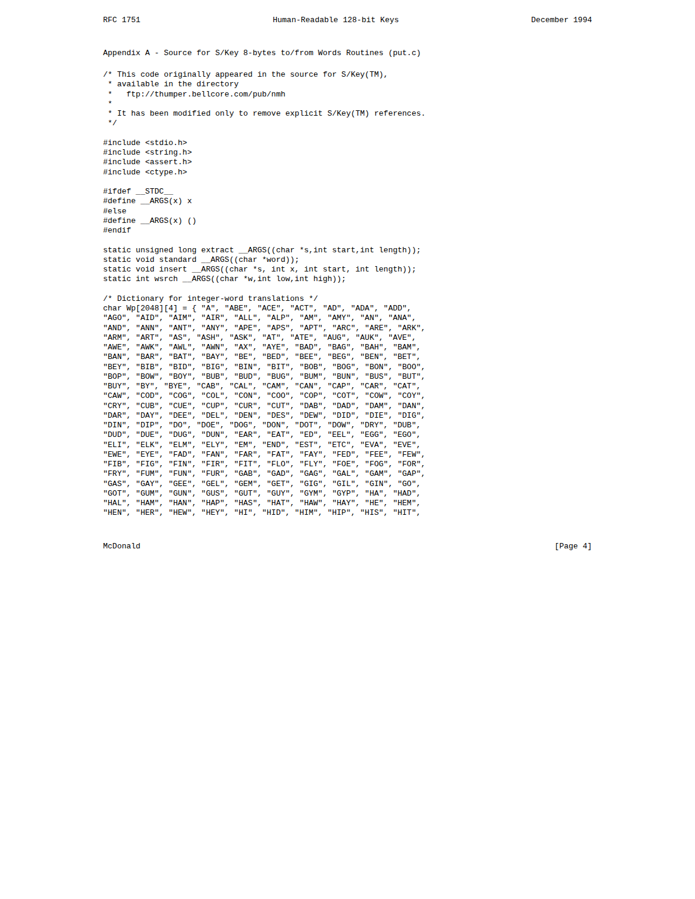RFC 1751 Human-Readable 128-bit Keys December 1994
Appendix A - Source for S/Key 8-bytes to/from Words Routines (put.c)
/* This code originally appeared in the source for S/Key(TM),
 * available in the directory
 *   ftp://thumper.bellcore.com/pub/nmh
 *
 * It has been modified only to remove explicit S/Key(TM) references.
 */

#include <stdio.h>
#include <string.h>
#include <assert.h>
#include <ctype.h>

#ifdef __STDC__
#define __ARGS(x) x
#else
#define __ARGS(x) ()
#endif

static unsigned long extract __ARGS((char *s,int start,int length));
static void standard __ARGS((char *word));
static void insert __ARGS((char *s, int x, int start, int length));
static int wsrch __ARGS((char *w,int low,int high));

/* Dictionary for integer-word translations */
char Wp[2048][4] = { "A", "ABE", "ACE", "ACT", "AD", "ADA", "ADD",
"AGO", "AID", "AIM", "AIR", "ALL", "ALP", "AM", "AMY", "AN", "ANA",
"AND", "ANN", "ANT", "ANY", "APE", "APS", "APT", "ARC", "ARE", "ARK",
"ARM", "ART", "AS", "ASH", "ASK", "AT", "ATE", "AUG", "AUK", "AVE",
"AWE", "AWK", "AWL", "AWN", "AX", "AYE", "BAD", "BAG", "BAH", "BAM",
"BAN", "BAR", "BAT", "BAY", "BE", "BED", "BEE", "BEG", "BEN", "BET",
"BEY", "BIB", "BID", "BIG", "BIN", "BIT", "BOB", "BOG", "BON", "BOO",
"BOP", "BOW", "BOY", "BUB", "BUD", "BUG", "BUM", "BUN", "BUS", "BUT",
"BUY", "BY", "BYE", "CAB", "CAL", "CAM", "CAN", "CAP", "CAR", "CAT",
"CAW", "COD", "COG", "COL", "CON", "COO", "COP", "COT", "COW", "COY",
"CRY", "CUB", "CUE", "CUP", "CUR", "CUT", "DAB", "DAD", "DAM", "DAN",
"DAR", "DAY", "DEE", "DEL", "DEN", "DES", "DEW", "DID", "DIE", "DIG",
"DIN", "DIP", "DO", "DOE", "DOG", "DON", "DOT", "DOW", "DRY", "DUB",
"DUD", "DUE", "DUG", "DUN", "EAR", "EAT", "ED", "EEL", "EGG", "EGO",
"ELI", "ELK", "ELM", "ELY", "EM", "END", "EST", "ETC", "EVA", "EVE",
"EWE", "EYE", "FAD", "FAN", "FAR", "FAT", "FAY", "FED", "FEE", "FEW",
"FIB", "FIG", "FIN", "FIR", "FIT", "FLO", "FLY", "FOE", "FOG", "FOR",
"FRY", "FUM", "FUN", "FUR", "GAB", "GAD", "GAG", "GAL", "GAM", "GAP",
"GAS", "GAY", "GEE", "GEL", "GEM", "GET", "GIG", "GIL", "GIN", "GO",
"GOT", "GUM", "GUN", "GUS", "GUT", "GUY", "GYM", "GYP", "HA", "HAD",
"HAL", "HAM", "HAN", "HAP", "HAS", "HAT", "HAW", "HAY", "HE", "HEM",
"HEN", "HER", "HEW", "HEY", "HI", "HID", "HIM", "HIP", "HIS", "HIT",
McDonald [Page 4]